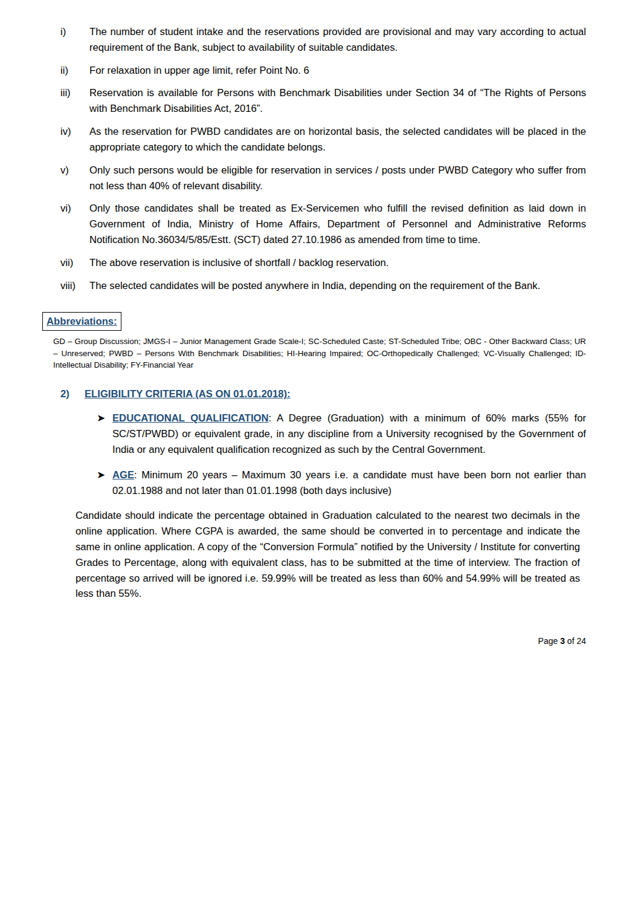i) The number of student intake and the reservations provided are provisional and may vary according to actual requirement of the Bank, subject to availability of suitable candidates.
ii) For relaxation in upper age limit, refer Point No. 6
iii) Reservation is available for Persons with Benchmark Disabilities under Section 34 of “The Rights of Persons with Benchmark Disabilities Act, 2016”.
iv) As the reservation for PWBD candidates are on horizontal basis, the selected candidates will be placed in the appropriate category to which the candidate belongs.
v) Only such persons would be eligible for reservation in services / posts under PWBD Category who suffer from not less than 40% of relevant disability.
vi) Only those candidates shall be treated as Ex-Servicemen who fulfill the revised definition as laid down in Government of India, Ministry of Home Affairs, Department of Personnel and Administrative Reforms Notification No.36034/5/85/Estt. (SCT) dated 27.10.1986 as amended from time to time.
vii) The above reservation is inclusive of shortfall / backlog reservation.
viii) The selected candidates will be posted anywhere in India, depending on the requirement of the Bank.
Abbreviations:
GD – Group Discussion; JMGS-I – Junior Management Grade Scale-I; SC-Scheduled Caste; ST-Scheduled Tribe; OBC - Other Backward Class; UR – Unreserved; PWBD – Persons With Benchmark Disabilities; HI-Hearing Impaired; OC-Orthopedically Challenged; VC-Visually Challenged; ID-Intellectual Disability; FY-Financial Year
2) ELIGIBILITY CRITERIA (AS ON 01.01.2018):
➤ EDUCATIONAL QUALIFICATION: A Degree (Graduation) with a minimum of 60% marks (55% for SC/ST/PWBD) or equivalent grade, in any discipline from a University recognised by the Government of India or any equivalent qualification recognized as such by the Central Government.
➤ AGE: Minimum 20 years – Maximum 30 years i.e. a candidate must have been born not earlier than 02.01.1988 and not later than 01.01.1998 (both days inclusive)
Candidate should indicate the percentage obtained in Graduation calculated to the nearest two decimals in the online application. Where CGPA is awarded, the same should be converted in to percentage and indicate the same in online application. A copy of the “Conversion Formula” notified by the University / Institute for converting Grades to Percentage, along with equivalent class, has to be submitted at the time of interview. The fraction of percentage so arrived will be ignored i.e. 59.99% will be treated as less than 60% and 54.99% will be treated as less than 55%.
Page 3 of 24